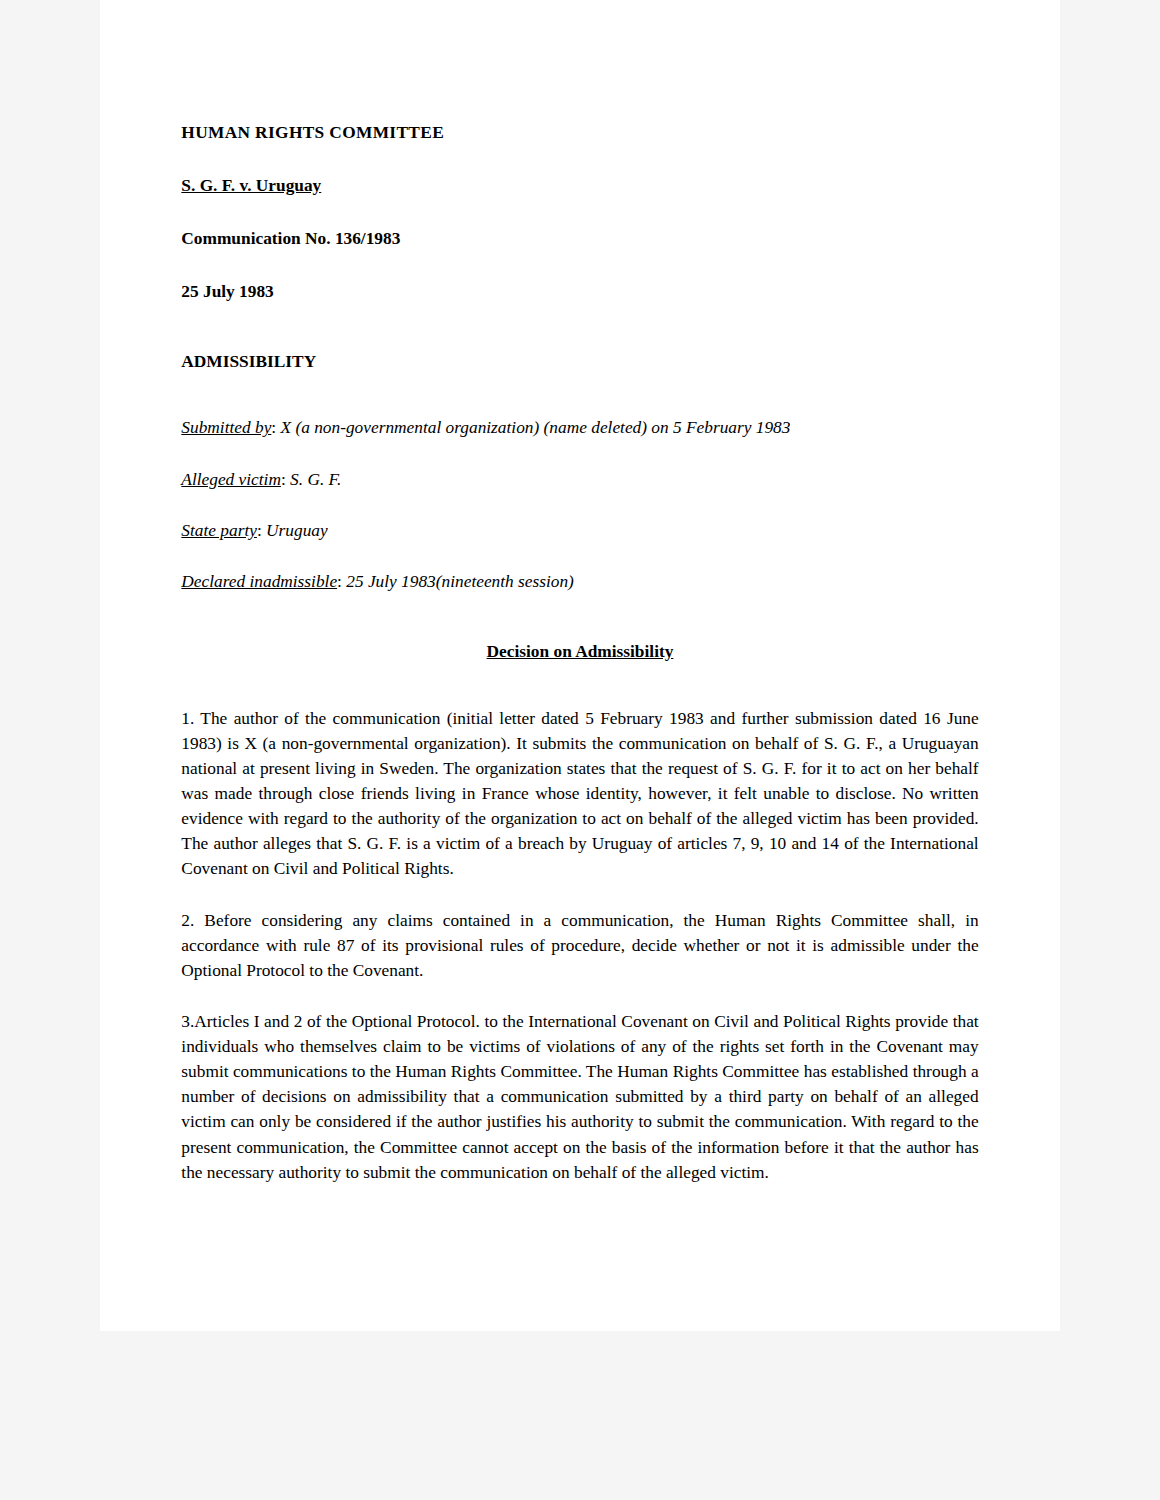HUMAN RIGHTS COMMITTEE
S. G. F. v. Uruguay
Communication No. 136/1983
25 July 1983
ADMISSIBILITY
Submitted by: X (a non-governmental organization) (name deleted) on 5 February 1983
Alleged victim: S. G. F.
State party: Uruguay
Declared inadmissible: 25 July 1983(nineteenth session)
Decision on Admissibility
1. The author of the communication (initial letter dated 5 February 1983 and further submission dated 16 June 1983) is X (a non-governmental organization). It submits the communication on behalf of S. G. F., a Uruguayan national at present living in Sweden. The organization states that the request of S. G. F. for it to act on her behalf was made through close friends living in France whose identity, however, it felt unable to disclose. No written evidence with regard to the authority of the organization to act on behalf of the alleged victim has been provided. The author alleges that S. G. F. is a victim of a breach by Uruguay of articles 7, 9, 10 and 14 of the International Covenant on Civil and Political Rights.
2. Before considering any claims contained in a communication, the Human Rights Committee shall, in accordance with rule 87 of its provisional rules of procedure, decide whether or not it is admissible under the Optional Protocol to the Covenant.
3.Articles I and 2 of the Optional Protocol. to the International Covenant on Civil and Political Rights provide that individuals who themselves claim to be victims of violations of any of the rights set forth in the Covenant may submit communications to the Human Rights Committee. The Human Rights Committee has established through a number of decisions on admissibility that a communication submitted by a third party on behalf of an alleged victim can only be considered if the author justifies his authority to submit the communication. With regard to the present communication, the Committee cannot accept on the basis of the information before it that the author has the necessary authority to submit the communication on behalf of the alleged victim.